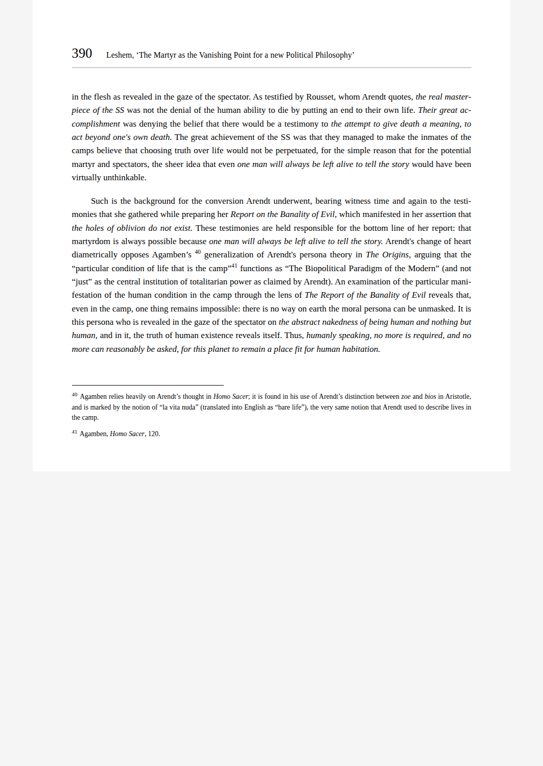390 Leshem, ‘The Martyr as the Vanishing Point for a new Political Philosophy’
in the flesh as revealed in the gaze of the spectator. As testified by Rousset, whom Arendt quotes, the real masterpiece of the SS was not the denial of the human ability to die by putting an end to their own life. Their great accomplishment was denying the belief that there would be a testimony to the attempt to give death a meaning, to act beyond one's own death. The great achievement of the SS was that they managed to make the inmates of the camps believe that choosing truth over life would not be perpetuated, for the simple reason that for the potential martyr and spectators, the sheer idea that even one man will always be left alive to tell the story would have been virtually unthinkable.
Such is the background for the conversion Arendt underwent, bearing witness time and again to the testimonies that she gathered while preparing her Report on the Banality of Evil, which manifested in her assertion that the holes of oblivion do not exist. These testimonies are held responsible for the bottom line of her report: that martyrdom is always possible because one man will always be left alive to tell the story. Arendt's change of heart diametrically opposes Agamben’s 40 generalization of Arendt's persona theory in The Origins, arguing that the “particular condition of life that is the camp”41 functions as “The Biopolitical Paradigm of the Modern” (and not “just” as the central institution of totalitarian power as claimed by Arendt). An examination of the particular manifestation of the human condition in the camp through the lens of The Report of the Banality of Evil reveals that, even in the camp, one thing remains impossible: there is no way on earth the moral persona can be unmasked. It is this persona who is revealed in the gaze of the spectator on the abstract nakedness of being human and nothing but human, and in it, the truth of human existence reveals itself. Thus, humanly speaking, no more is required, and no more can reasonably be asked, for this planet to remain a place fit for human habitation.
40 Agamben relies heavily on Arendt’s thought in Homo Sacer; it is found in his use of Arendt’s distinction between zoe and bios in Aristotle, and is marked by the notion of “la vita nuda” (translated into English as “bare life”), the very same notion that Arendt used to describe lives in the camp.
41 Agamben, Homo Sacer, 120.